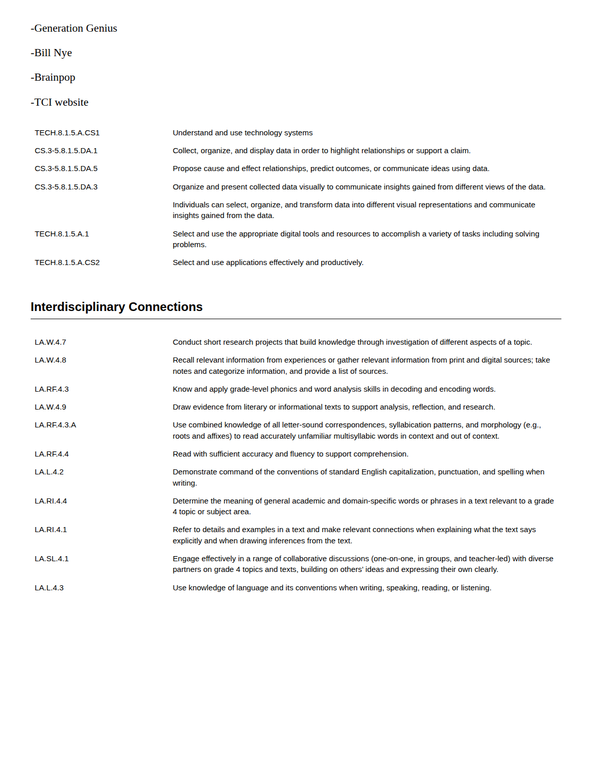-Generation Genius
-Bill Nye
-Brainpop
-TCI website
| TECH.8.1.5.A.CS1 | Understand and use technology systems |
| CS.3-5.8.1.5.DA.1 | Collect, organize, and display data in order to highlight relationships or support a claim. |
| CS.3-5.8.1.5.DA.5 | Propose cause and effect relationships, predict outcomes, or communicate ideas using data. |
| CS.3-5.8.1.5.DA.3 | Organize and present collected data visually to communicate insights gained from different views of the data. |
| | Individuals can select, organize, and transform data into different visual representations and communicate insights gained from the data. |
| TECH.8.1.5.A.1 | Select and use the appropriate digital tools and resources to accomplish a variety of tasks including solving problems. |
| TECH.8.1.5.A.CS2 | Select and use applications effectively and productively. |
Interdisciplinary Connections
| LA.W.4.7 | Conduct short research projects that build knowledge through investigation of different aspects of a topic. |
| LA.W.4.8 | Recall relevant information from experiences or gather relevant information from print and digital sources; take notes and categorize information, and provide a list of sources. |
| LA.RF.4.3 | Know and apply grade-level phonics and word analysis skills in decoding and encoding words. |
| LA.W.4.9 | Draw evidence from literary or informational texts to support analysis, reflection, and research. |
| LA.RF.4.3.A | Use combined knowledge of all letter-sound correspondences, syllabication patterns, and morphology (e.g., roots and affixes) to read accurately unfamiliar multisyllabic words in context and out of context. |
| LA.RF.4.4 | Read with sufficient accuracy and fluency to support comprehension. |
| LA.L.4.2 | Demonstrate command of the conventions of standard English capitalization, punctuation, and spelling when writing. |
| LA.RI.4.4 | Determine the meaning of general academic and domain-specific words or phrases in a text relevant to a grade 4 topic or subject area. |
| LA.RI.4.1 | Refer to details and examples in a text and make relevant connections when explaining what the text says explicitly and when drawing inferences from the text. |
| LA.SL.4.1 | Engage effectively in a range of collaborative discussions (one-on-one, in groups, and teacher-led) with diverse partners on grade 4 topics and texts, building on others’ ideas and expressing their own clearly. |
| LA.L.4.3 | Use knowledge of language and its conventions when writing, speaking, reading, or listening. |